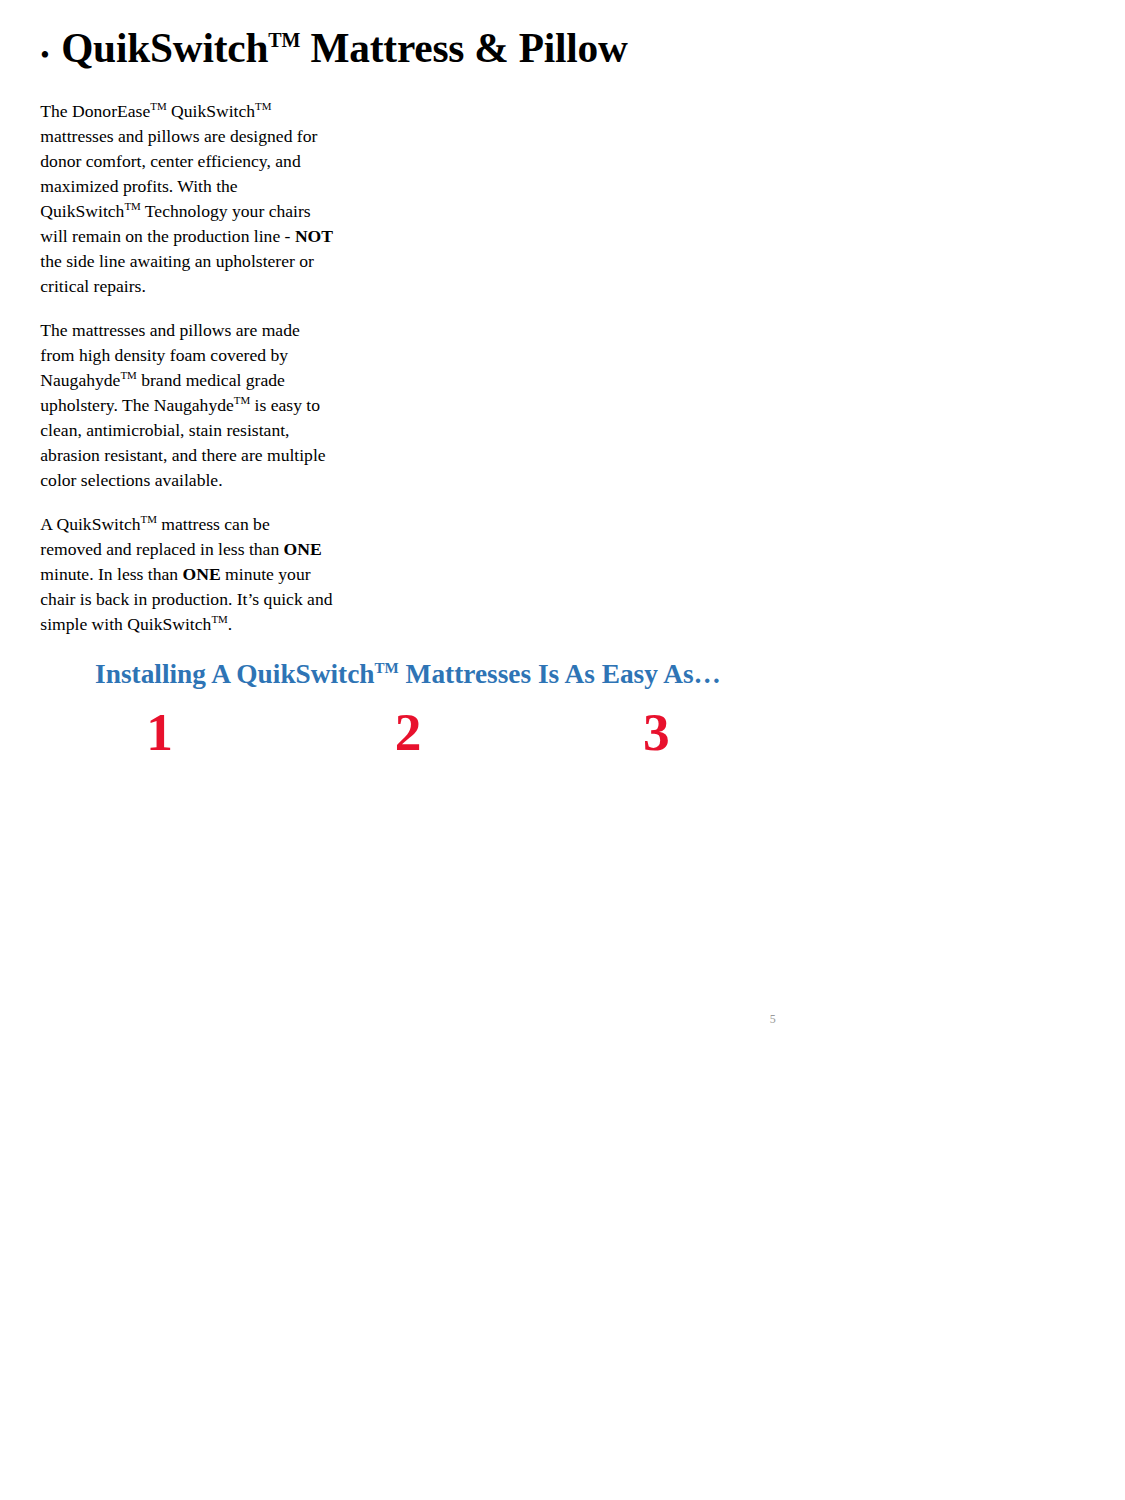•
QuikSwitchTM Mattress & Pillow
The DonorEaseTM QuikSwitchTM mattresses and pillows are designed for donor comfort, center efficiency, and maximized profits. With the QuikSwitchTM Technology your chairs will remain on the production line - NOT the side line awaiting an upholsterer or critical repairs.
The mattresses and pillows are made from high density foam covered by NaugahydeTM brand medical grade upholstery. The NaugahydeTM is easy to clean, antimicrobial, stain resistant, abrasion resistant, and there are multiple color selections available.
A QuikSwitchTM mattress can be removed and replaced in less than ONE minute. In less than ONE minute your chair is back in production. It’s quick and simple with QuikSwitchTM.
Installing A QuikSwitchTM Mattresses Is As Easy As…
1
2
3
5